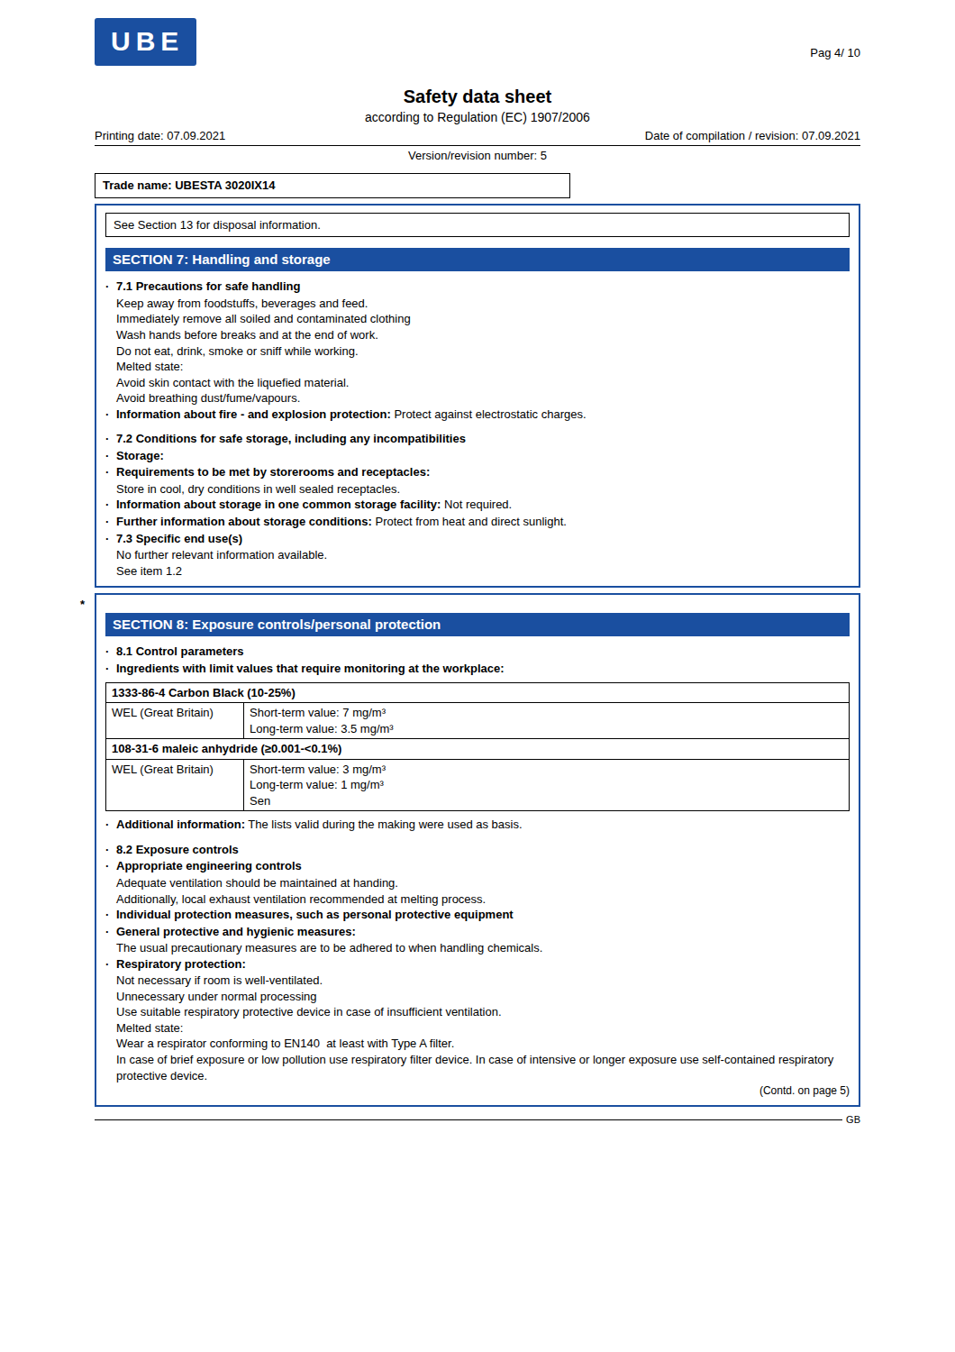UBE
Pag 4/ 10
Safety data sheet
according to Regulation (EC) 1907/2006
Printing date: 07.09.2021 Date of compilation / revision: 07.09.2021
Version/revision number: 5
Trade name: UBESTA 3020IX14
See Section 13 for disposal information.
SECTION 7: Handling and storage
7.1 Precautions for safe handling
Keep away from foodstuffs, beverages and feed.
Immediately remove all soiled and contaminated clothing
Wash hands before breaks and at the end of work.
Do not eat, drink, smoke or sniff while working.
Melted state:
Avoid skin contact with the liquefied material.
Avoid breathing dust/fume/vapours.
Information about fire - and explosion protection: Protect against electrostatic charges.
7.2 Conditions for safe storage, including any incompatibilities
Storage:
Requirements to be met by storerooms and receptacles:
Store in cool, dry conditions in well sealed receptacles.
Information about storage in one common storage facility: Not required.
Further information about storage conditions: Protect from heat and direct sunlight.
7.3 Specific end use(s)
No further relevant information available.
See item 1.2
*
SECTION 8: Exposure controls/personal protection
8.1 Control parameters
Ingredients with limit values that require monitoring at the workplace:
| 1333-86-4 Carbon Black (10-25%) |
| WEL (Great Britain) | Short-term value: 7 mg/m³ Long-term value: 3.5 mg/m³ |
| 108-31-6 maleic anhydride (≥0.001-<0.1%) |
| WEL (Great Britain) | Short-term value: 3 mg/m³ Long-term value: 1 mg/m³ Sen |
Additional information: The lists valid during the making were used as basis.
8.2 Exposure controls
Appropriate engineering controls
Adequate ventilation should be maintained at handing.
Additionally, local exhaust ventilation recommended at melting process.
Individual protection measures, such as personal protective equipment
General protective and hygienic measures:
The usual precautionary measures are to be adhered to when handling chemicals.
Respiratory protection:
Not necessary if room is well-ventilated.
Unnecessary under normal processing
Use suitable respiratory protective device in case of insufficient ventilation.
Melted state:
Wear a respirator conforming to EN140 at least with Type A filter.
In case of brief exposure or low pollution use respiratory filter device. In case of intensive or longer exposure use self-contained respiratory protective device.
(Contd. on page 5)
GB